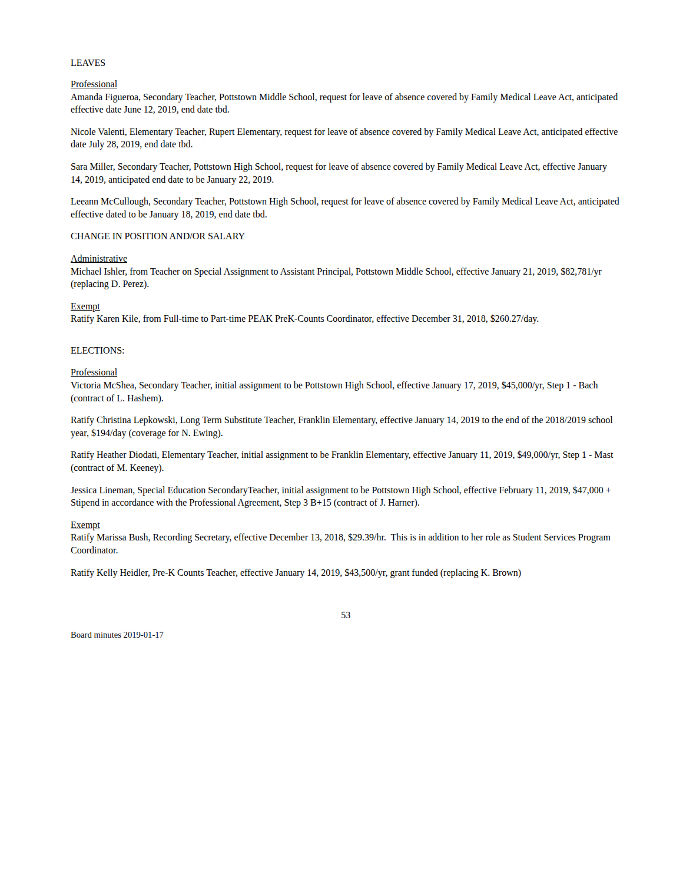LEAVES
Professional
Amanda Figueroa, Secondary Teacher, Pottstown Middle School, request for leave of absence covered by Family Medical Leave Act, anticipated effective date June 12, 2019, end date tbd.
Nicole Valenti, Elementary Teacher, Rupert Elementary, request for leave of absence covered by Family Medical Leave Act, anticipated effective date July 28, 2019, end date tbd.
Sara Miller, Secondary Teacher, Pottstown High School, request for leave of absence covered by Family Medical Leave Act, effective January 14, 2019, anticipated end date to be January 22, 2019.
Leeann McCullough, Secondary Teacher, Pottstown High School, request for leave of absence covered by Family Medical Leave Act, anticipated effective dated to be January 18, 2019, end date tbd.
CHANGE IN POSITION AND/OR SALARY
Administrative
Michael Ishler, from Teacher on Special Assignment to Assistant Principal, Pottstown Middle School, effective January 21, 2019, $82,781/yr (replacing D. Perez).
Exempt
Ratify Karen Kile, from Full-time to Part-time PEAK PreK-Counts Coordinator, effective December 31, 2018, $260.27/day.
ELECTIONS:
Professional
Victoria McShea, Secondary Teacher, initial assignment to be Pottstown High School, effective January 17, 2019, $45,000/yr, Step 1 - Bach (contract of L. Hashem).
Ratify Christina Lepkowski, Long Term Substitute Teacher, Franklin Elementary, effective January 14, 2019 to the end of the 2018/2019 school year, $194/day (coverage for N. Ewing).
Ratify Heather Diodati, Elementary Teacher, initial assignment to be Franklin Elementary, effective January 11, 2019, $49,000/yr, Step 1 - Mast (contract of M. Keeney).
Jessica Lineman, Special Education SecondaryTeacher, initial assignment to be Pottstown High School, effective February 11, 2019, $47,000 + Stipend in accordance with the Professional Agreement, Step 3 B+15 (contract of J. Harner).
Exempt
Ratify Marissa Bush, Recording Secretary, effective December 13, 2018, $29.39/hr. This is in addition to her role as Student Services Program Coordinator.
Ratify Kelly Heidler, Pre-K Counts Teacher, effective January 14, 2019, $43,500/yr, grant funded (replacing K. Brown)
53
Board minutes 2019-01-17